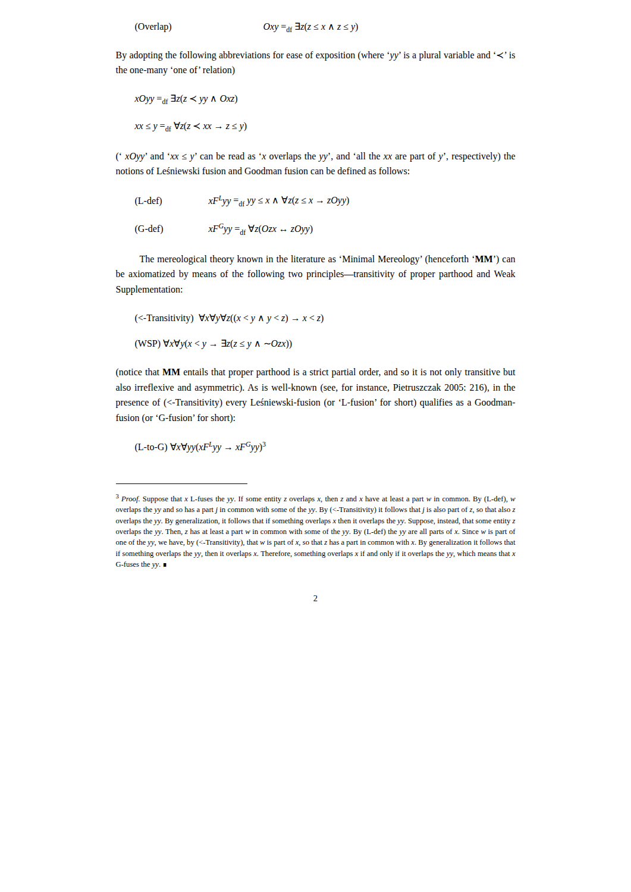(Overlap)
Oxy =df ∃z(z ≤ x ∧ z ≤ y)
By adopting the following abbreviations for ease of exposition (where ‘yy’ is a plural variable and ‘≺’ is the one-many ‘one of’ relation)
xOyy =df ∃z(z ≺ yy ∧ Oxz)
xx ≤ y =df ∀z(z ≺ xx → z ≤ y)
(‘ xOyy’ and ‘xx ≤ y’ can be read as ‘x overlaps the yy’, and ‘all the xx are part of y’, respectively) the notions of Leśniewski fusion and Goodman fusion can be defined as follows:
(L-def) xFLyy =df yy ≤ x ∧ ∀z(z ≤ x → zOyy)
(G-def) xFGyy =df ∀z(Ozx ↔ zOyy)
The mereological theory known in the literature as ‘Minimal Mereology’ (henceforth ‘MM’) can be axiomatized by means of the following two principles—transitivity of proper parthood and Weak Supplementation:
(<-Transitivity) ∀x∀y∀z((x < y ∧ y < z) → x < z)
(WSP) ∀x∀y(x < y → ∃z(z ≤ y ∧ ∼Ozx))
(notice that MM entails that proper parthood is a strict partial order, and so it is not only transitive but also irreflexive and asymmetric). As is well-known (see, for instance, Pietruszczak 2005: 216), in the presence of (<-Transitivity) every Leśniewski-fusion (or ‘L-fusion’ for short) qualifies as a Goodman-fusion (or ‘G-fusion’ for short):
(L-to-G) ∀x∀yy(xFLyy → xFGyy)3
3 Proof. Suppose that x L-fuses the yy. If some entity z overlaps x, then z and x have at least a part w in common. By (L-def), w overlaps the yy and so has a part j in common with some of the yy. By (<-Transitivity) it follows that j is also part of z, so that also z overlaps the yy. By generalization, it follows that if something overlaps x then it overlaps the yy. Suppose, instead, that some entity z overlaps the yy. Then, z has at least a part w in common with some of the yy. By (L-def) the yy are all parts of x. Since w is part of one of the yy, we have, by (<-Transitivity), that w is part of x, so that z has a part in common with x. By generalization it follows that if something overlaps the yy, then it overlaps x. Therefore, something overlaps x if and only if it overlaps the yy, which means that x G-fuses the yy. ∎
2